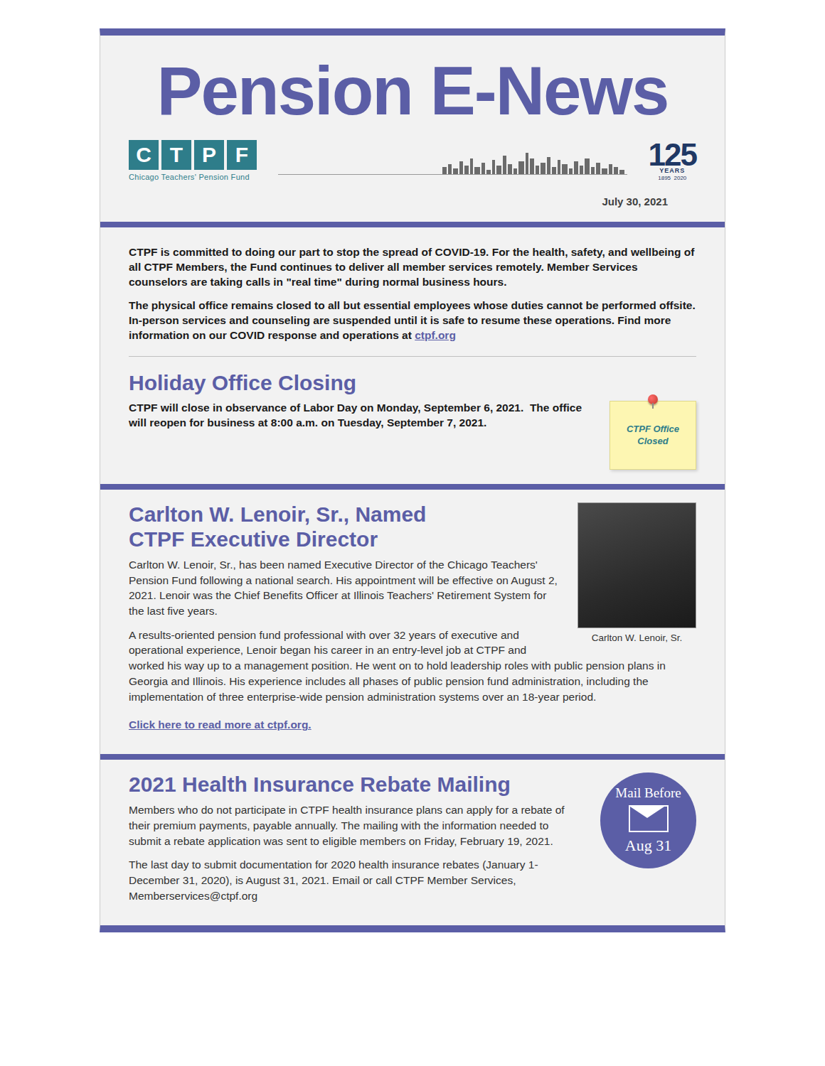Pension E-News
CTPF
Chicago Teachers' Pension Fund
125YEARS
1895 2020
July 30, 2021
CTPF is committed to doing our part to stop the spread of COVID-19. For the health, safety, and wellbeing of all CTPF Members, the Fund continues to deliver all member services remotely. Member Services counselors are taking calls in "real time" during normal business hours.
The physical office remains closed to all but essential employees whose duties cannot be performed offsite. In-person services and counseling are suspended until it is safe to resume these operations. Find more information on our COVID response and operations at ctpf.org
Holiday Office Closing
CTPF Office
Closed
CTPF will close in observance of Labor Day on Monday, September 6, 2021. The office will reopen for business at 8:00 a.m. on Tuesday, September 7, 2021.
Carlton W. Lenoir, Sr.
Carlton W. Lenoir, Sr., Named
CTPF Executive Director
Carlton W. Lenoir, Sr., has been named Executive Director of the Chicago Teachers' Pension Fund following a national search. His appointment will be effective on August 2, 2021. Lenoir was the Chief Benefits Officer at Illinois Teachers' Retirement System for the last five years.
A results-oriented pension fund professional with over 32 years of executive and operational experience, Lenoir began his career in an entry-level job at CTPF and worked his way up to a management position. He went on to hold leadership roles with public pension plans in Georgia and Illinois. His experience includes all phases of public pension fund administration, including the implementation of three enterprise-wide pension administration systems over an 18-year period.
Click here to read more at ctpf.org.
Mail Before
Aug 31
2021 Health Insurance Rebate Mailing
Members who do not participate in CTPF health insurance plans can apply for a rebate of their premium payments, payable annually. The mailing with the information needed to submit a rebate application was sent to eligible members on Friday, February 19, 2021.
The last day to submit documentation for 2020 health insurance rebates (January 1-December 31, 2020), is August 31, 2021. Email or call CTPF Member Services, Memberservices@ctpf.org